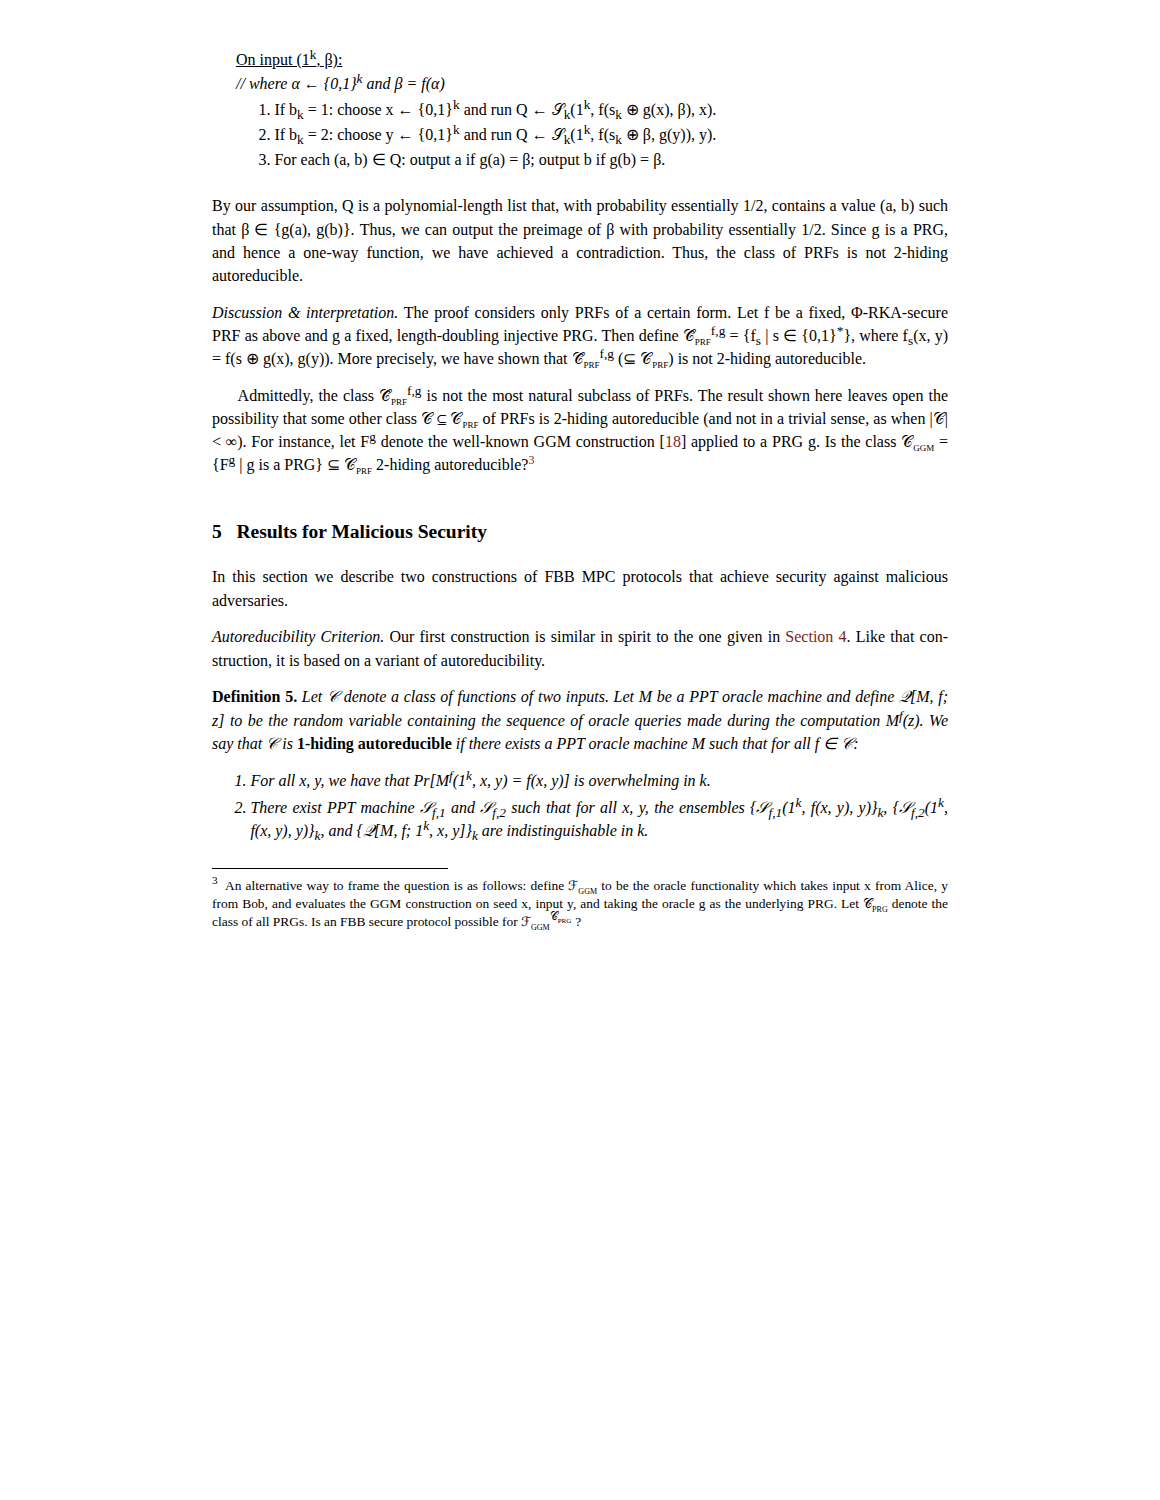On input (1k, β):
// where α ← {0,1}k and β = f(α)
If bk = 1: choose x ← {0,1}k and run Q ← 𝒮k(1k, f(sk ⊕ g(x), β), x).
If bk = 2: choose y ← {0,1}k and run Q ← 𝒮k(1k, f(sk ⊕ β, g(y)), y).
For each (a, b) ∈ Q: output a if g(a) = β; output b if g(b) = β.
By our assumption, Q is a polynomial-length list that, with probability essentially 1/2, contains a value (a, b) such that β ∈ {g(a), g(b)}. Thus, we can output the preimage of β with probability essentially 1/2. Since g is a PRG, and hence a one-way function, we have achieved a contradiction. Thus, the class of PRFs is not 2-hiding autoreducible.
Discussion & interpretation. The proof considers only PRFs of a certain form. Let f be a fixed, Φ-RKA-secure PRF as above and g a fixed, length-doubling injective PRG. Then define 𝒞̂prff,g = {fs | s ∈ {0,1}*}, where fs(x, y) = f(s ⊕ g(x), g(y)). More precisely, we have shown that 𝒞̂prff,g (⊆ 𝒞prf) is not 2-hiding autoreducible.
Admittedly, the class 𝒞̂prff,g is not the most natural subclass of PRFs. The result shown here leaves open the possibility that some other class 𝒞 ⊆ 𝒞prf of PRFs is 2-hiding autoreducible (and not in a trivial sense, as when |𝒞| < ∞). For instance, let Fg denote the well-known GGM construction [18] applied to a PRG g. Is the class 𝒞ggm = {Fg | g is a PRG} ⊆ 𝒞prf 2-hiding autoreducible?3
5 Results for Malicious Security
In this section we describe two constructions of FBB MPC protocols that achieve security against malicious adversaries.
Autoreducibility Criterion. Our first construction is similar in spirit to the one given in Section 4. Like that construction, it is based on a variant of autoreducibility.
Definition 5. Let 𝒞 denote a class of functions of two inputs. Let M be a PPT oracle machine and define 𝒬[M, f; z] to be the random variable containing the sequence of oracle queries made during the computation Mf(z). We say that 𝒞 is 1-hiding autoreducible if there exists a PPT oracle machine M such that for all f ∈ 𝒞:
For all x, y, we have that Pr[Mf(1k, x, y) = f(x, y)] is overwhelming in k.
There exist PPT machine 𝒮f,1 and 𝒮f,2 such that for all x, y, the ensembles {𝒮f,1(1k, f(x, y), y)}k, {𝒮f,2(1k, f(x, y), y)}k, and {𝒬[M, f; 1k, x, y]}k are indistinguishable in k.
3 An alternative way to frame the question is as follows: define ℱggm to be the oracle functionality which takes input x from Alice, y from Bob, and evaluates the GGM construction on seed x, input y, and taking the oracle g as the underlying PRG. Let 𝒞prg denote the class of all PRGs. Is an FBB secure protocol possible for ℱggm𝒞prg?